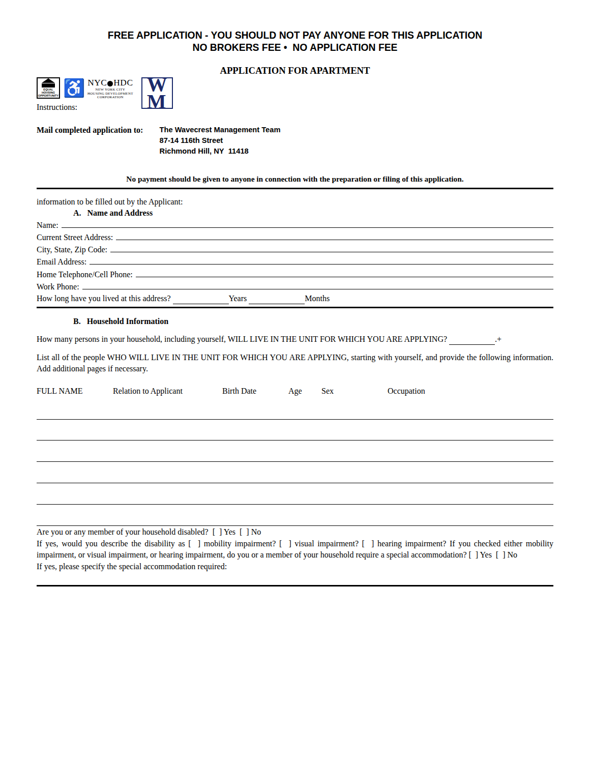FREE APPLICATION - YOU SHOULD NOT PAY ANYONE FOR THIS APPLICATION
NO BROKERS FEE • NO APPLICATION FEE
APPLICATION FOR APARTMENT
EQUAL HOUSING
OPPORTUNITY
♿
NYC HDC
NEW YORK CITY
HOUSING DEVELOPMENT
CORPORATION
W
M
Instructions:
Mail completed application to:
The Wavecrest Management Team
87-14 116th Street
Richmond Hill, NY 11418
No payment should be given to anyone in connection with the preparation or filing of this application.
information to be filled out by the Applicant:
A. Name and Address
Name:
Current Street Address:
City, State, Zip Code:
Email Address:
Home Telephone/Cell Phone:
Work Phone:
How long have you lived at this address? Years Months
B. Household Information
How many persons in your household, including yourself, WILL LIVE IN THE UNIT FOR WHICH YOU ARE APPLYING? .+
List all of the people WHO WILL LIVE IN THE UNIT FOR WHICH YOU ARE APPLYING, starting with yourself, and provide the following information. Add additional pages if necessary.
FULL NAME Relation to Applicant Birth Date Age Sex Occupation
Are you or any member of your household disabled? [ ] Yes [ ] No
If yes, would you describe the disability as [ ] mobility impairment? [ ] visual impairment? [ ] hearing impairment? If you checked either mobility impairment, or visual impairment, or hearing impairment, do you or a member of your household require a special accommodation? [ ] Yes [ ] No
If yes, please specify the special accommodation required: